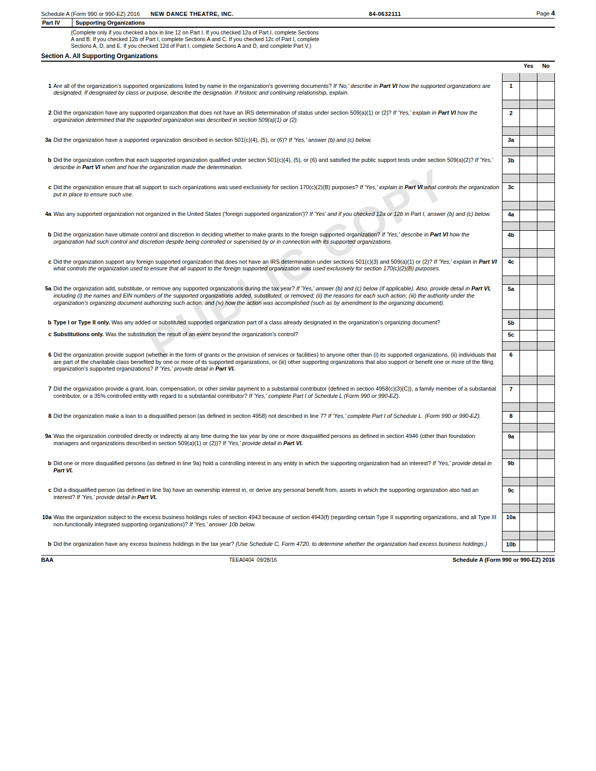PUBLIC COPY
Schedule A (Form 990 or 990-EZ) 2016 NEW DANCE THEATRE, INC.
84-0632111
Page 4
Part IV
Supporting Organizations
(Complete only if you checked a box in line 12 on Part I. If you checked 12a of Part I, complete Sections
A and B. If you checked 12b of Part I, complete Sections A and C. If you checked 12c of Part I, complete
Sections A, D, and E. If you checked 12d of Part I, complete Sections A and D, and complete Part V.)
Section A. All Supporting Organizations
| | | | Yes | No |
| 1 | Are all of the organization's supported organizations listed by name in the organization's governing documents? If 'No,' describe in Part VI how the supported organizations are designated. If designated by class or purpose, describe the designation. If historic and continuing relationship, explain. | 1 | | |
| 2 | Did the organization have any supported organization that does not have an IRS determination of status under section 509(a)(1) or (2)? If 'Yes,' explain in Part VI how the organization determined that the supported organization was described in section 509(a)(1) or (2). | 2 | | |
| 3a | Did the organization have a supported organization described in section 501(c)(4), (5), or (6)? If 'Yes,' answer (b) and (c) below. | 3a | | |
| b | Did the organization confirm that each supported organization qualified under section 501(c)(4), (5), or (6) and satisfied the public support tests under section 509(a)(2)? If 'Yes,' describe in Part VI when and how the organization made the determination. | 3b | | |
| c | Did the organization ensure that all support to such organizations was used exclusively for section 170(c)(2)(B) purposes? If 'Yes,' explain in Part VI what controls the organization put in place to ensure such use. | 3c | | |
| 4a | Was any supported organization not organized in the United States ('foreign supported organization')? If 'Yes' and if you checked 12a or 12b in Part I, answer (b) and (c) below. | 4a | | |
| b | Did the organization have ultimate control and discretion in deciding whether to make grants to the foreign supported organization? If 'Yes,' describe in Part VI how the organization had such control and discretion despite being controlled or supervised by or in connection with its supported organizations. | 4b | | |
| c | Did the organization support any foreign supported organization that does not have an IRS determination under sections 501(c)(3) and 509(a)(1) or (2)? If 'Yes,' explain in Part VI what controls the organization used to ensure that all support to the foreign supported organization was used exclusively for section 170(c)(2)(B) purposes. | 4c | | |
| 5a | Did the organization add, substitute, or remove any supported organizations during the tax year? If 'Yes,' answer (b) and (c) below (if applicable). Also, provide detail in Part VI, including (i) the names and EIN numbers of the supported organizations added, substituted, or removed; (ii) the reasons for each such action; (iii) the authority under the organization's organizing document authorizing such action; and (iv) how the action was accomplished (such as by amendment to the organizing document). | 5a | | |
| b | Type I or Type II only. Was any added or substituted supported organization part of a class already designated in the organization's organizing document? | 5b | | |
| c | Substitutions only. Was the substitution the result of an event beyond the organization's control? | 5c | | |
| 6 | Did the organization provide support (whether in the form of grants or the provision of services or facilities) to anyone other than (i) its supported organizations, (ii) individuals that are part of the charitable class benefited by one or more of its supported organizations, or (iii) other supporting organizations that also support or benefit one or more of the filing organization's supported organizations? If 'Yes,' provide detail in Part VI. | 6 | | |
| 7 | Did the organization provide a grant, loan, compensation, or other similar payment to a substantial contributor (defined in section 4958(c)(3)(C)), a family member of a substantial contributor, or a 35% controlled entity with regard to a substantial contributor? If 'Yes,' complete Part I of Schedule L (Form 990 or 990-EZ). | 7 | | |
| 8 | Did the organization make a loan to a disqualified person (as defined in section 4958) not described in line 7? If 'Yes,' complete Part I of Schedule L (Form 990 or 990-EZ). | 8 | | |
| 9a | Was the organization controlled directly or indirectly at any time during the tax year by one or more disqualified persons as defined in section 4946 (other than foundation managers and organizations described in section 509(a)(1) or (2))? If 'Yes,' provide detail in Part VI. | 9a | | |
| b | Did one or more disqualified persons (as defined in line 9a) hold a controlling interest in any entity in which the supporting organization had an interest? If 'Yes,' provide detail in Part VI. | 9b | | |
| c | Did a disqualified person (as defined in line 9a) have an ownership interest in, or derive any personal benefit from, assets in which the supporting organization also had an interest? If 'Yes,' provide detail in Part VI. | 9c | | |
| 10a | Was the organization subject to the excess business holdings rules of section 4943 because of section 4943(f) (regarding certain Type II supporting organizations, and all Type III non-functionally integrated supporting organizations)? If 'Yes,' answer 10b below. | 10a | | |
| b | Did the organization have any excess business holdings in the tax year? (Use Schedule C, Form 4720, to determine whether the organization had excess business holdings.) | 10b | | |
BAA
TEEA0404 09/28/16
Schedule A (Form 990 or 990-EZ) 2016